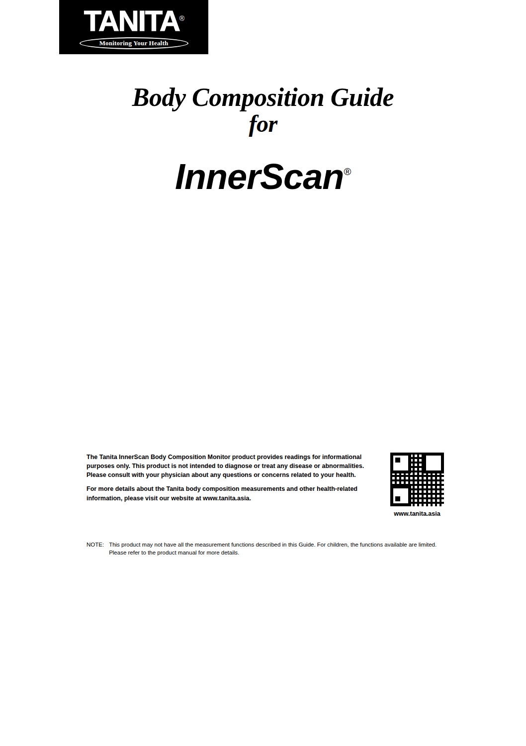TANITA®
Monitoring Your Health
Body Composition Guide for
InnerScan®
The Tanita InnerScan Body Composition Monitor product provides readings for informational purposes only. This product is not intended to diagnose or treat any disease or abnormalities. Please consult with your physician about any questions or concerns related to your health.
For more details about the Tanita body composition measurements and other health-related information, please visit our website at www.tanita.asia.
www.tanita.asia
NOTE: This product may not have all the measurement functions described in this Guide. For children, the functions available are limited. Please refer to the product manual for more details.